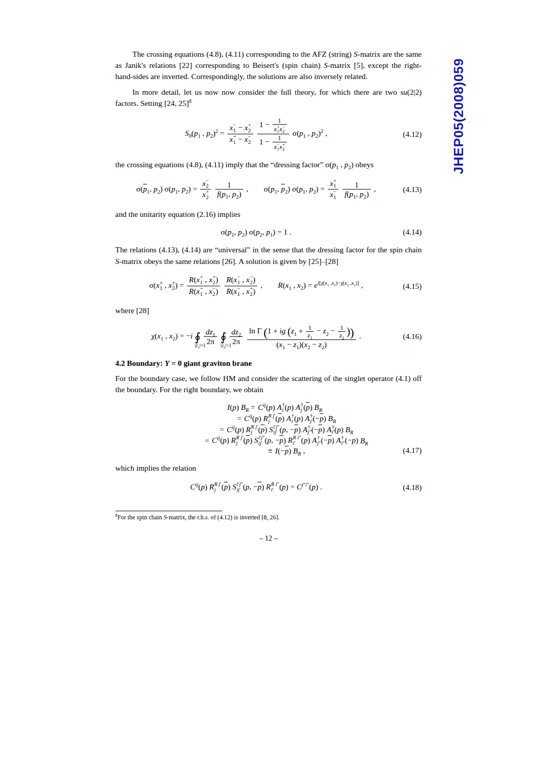JHEP05(2008)059
The crossing equations (4.8), (4.11) corresponding to the AFZ (string) S-matrix are the same as Janik's relations [22] corresponding to Beisert's (spin chain) S-matrix [5], except the right-hand-sides are inverted. Correspondingly, the solutions are also inversely related.
In more detail, let us now now consider the full theory, for which there are two su(2|2) factors. Setting [24, 25]8
S0(p1 , p2)2 = x−1 − x+2 x+1 − x−2 1 − 1 x+1 x−2 1 − 1 x−1 x+2 σ(p1 , p2)2 ,
(4.12)
the crossing equations (4.8), (4.11) imply that the “dressing factor” σ(p1 , p2) obeys
σ(p1, p2) σ(p1, p2) = x−2 x+2 1 f(p1, p2) , σ(p1, p2) σ(p1, p2) = x+1 x−1 1 f(p1, p2) ,
(4.13)
and the unitarity equation (2.16) implies
σ(p1, p2) σ(p2, p1) = 1 .
(4.14)
The relations (4.13), (4.14) are “universal” in the sense that the dressing factor for the spin chain S-matrix obeys the same relations [26]. A solution is given by [25]–[28]
σ(x±1 , x±2) = R(x+1 , x+2) R(x+1 , x−2) R(x−1 , x−2) R(x−1 , x+2) , R(x1 , x2) = ei[χ(x1 ,x2)−χ(x2 ,x1)] ,
(4.15)
where [28]
χ(x1 , x2) = −i ∮|z1|=1 dz1 2π ∮|z2|=1 dz2 2π ln Γ (1 + ig (z1 + 1 z1 − z2 − 1 z2)) (x1 − z1)(x2 − z2) .
(4.16)
4.2 Boundary: Y = 0 giant graviton brane
For the boundary case, we follow HM and consider the scattering of the singlet operator (4.1) off the boundary. For the right boundary, we obtain
I(p) BR =
Cij(p) A†i(p) A†j(p) BR
=
Cij(p) RR j′j(p) A†i(p) A†j′(−p) BR
=
Cij(p) RR j′j(p) Si′j″ij′(p, −p) A†j″(−p) A†i′(p) BR
=
Cij(p) RR j′j(p) Si′j″ij′(p, −p) RR i″i′(p) A†j″(−p) A†i″(−p) BR
≡
I(−p) BR ,
(4.17)
which implies the relation
Cij(p) RR j′j(p) Si′j″ij′(p, −p) RR i″i′(p) = Cj″i″(p) .
(4.18)
8For the spin chain S-matrix, the r.h.s. of (4.12) is inverted [8, 26].
– 12 –